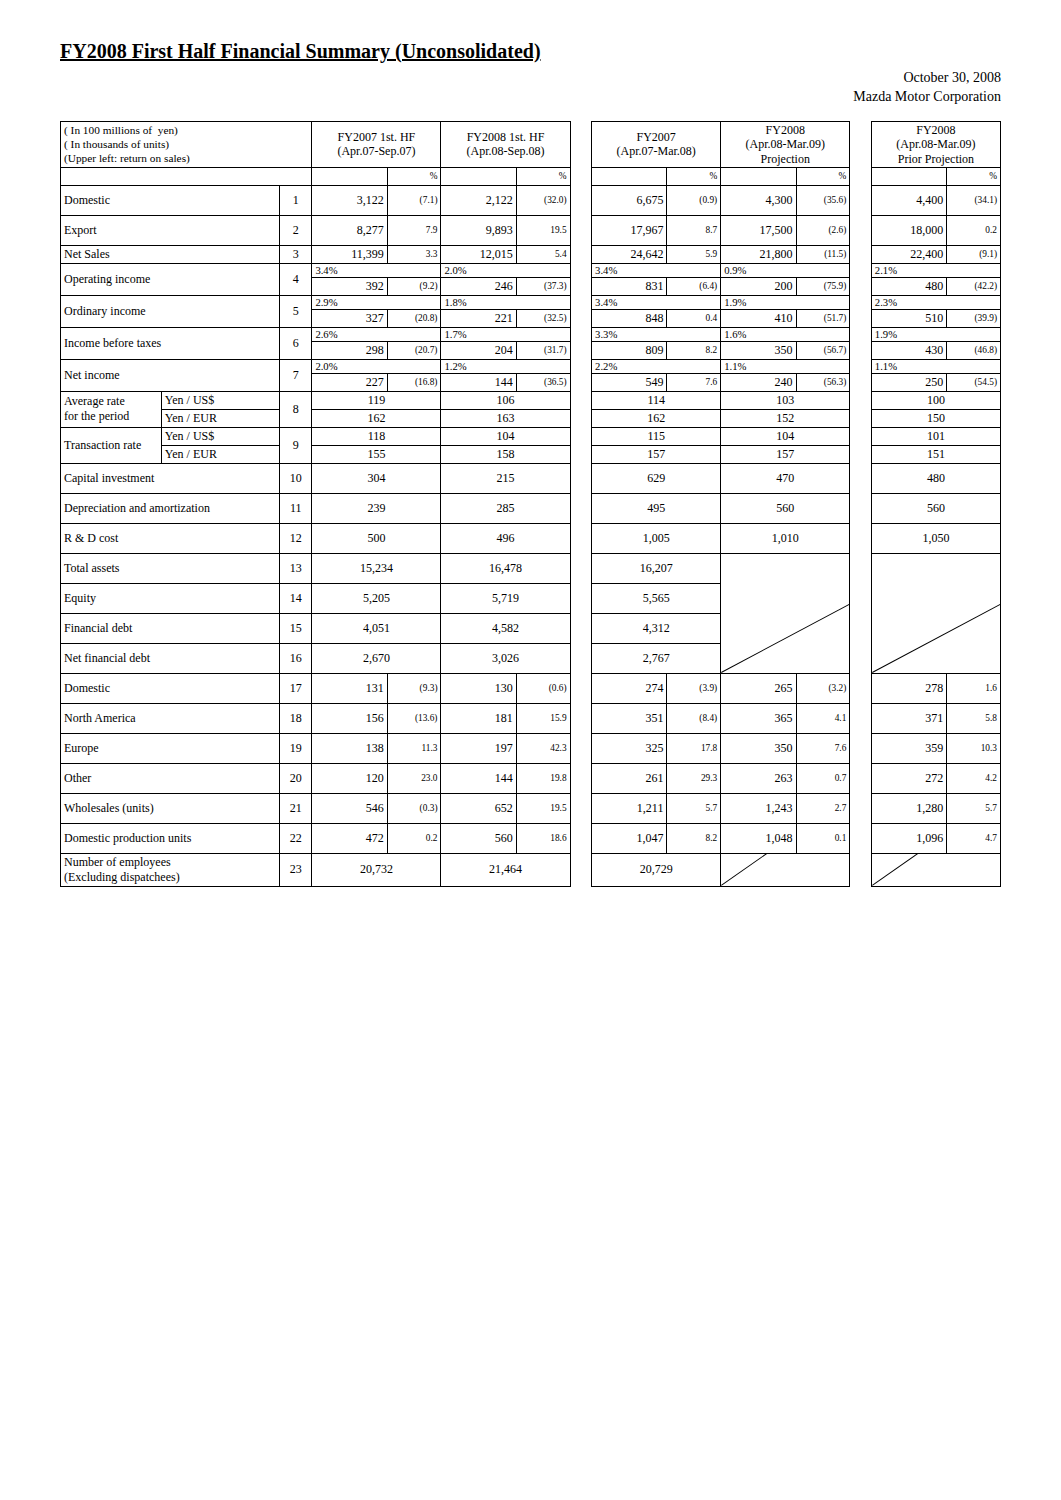FY2008 First Half Financial Summary (Unconsolidated)
October 30, 2008
Mazda Motor Corporation
| ( In 100 millions of yen) ( In thousands of units) (Upper left: return on sales) | FY2007 1st. HF (Apr.07-Sep.07) | FY2008 1st. HF (Apr.08-Sep.08) | | FY2007 (Apr.07-Mar.08) | FY2008 (Apr.08-Mar.09) Projection | | FY2008 (Apr.08-Mar.09) Prior Projection |
| | | % | | % | | | % | | % | | | % |
| Domestic | 1 | 3,122 | (7.1) | 2,122 | (32.0) | | 6,675 | (0.9) | 4,300 | (35.6) | | 4,400 | (34.1) |
| Export | 2 | 8,277 | 7.9 | 9,893 | 19.5 | | 17,967 | 8.7 | 17,500 | (2.6) | | 18,000 | 0.2 |
| Net Sales | 3 | 11,399 | 3.3 | 12,015 | 5.4 | | 24,642 | 5.9 | 21,800 | (11.5) | | 22,400 | (9.1) |
| Operating income | 4 | 3.4% | 2.0% | | 3.4% | 0.9% | | 2.1% |
| 392 | (9.2) | 246 | (37.3) | | 831 | (6.4) | 200 | (75.9) | | 480 | (42.2) |
| Ordinary income | 5 | 2.9% | 1.8% | | 3.4% | 1.9% | | 2.3% |
| 327 | (20.8) | 221 | (32.5) | | 848 | 0.4 | 410 | (51.7) | | 510 | (39.9) |
| Income before taxes | 6 | 2.6% | 1.7% | | 3.3% | 1.6% | | 1.9% |
| 298 | (20.7) | 204 | (31.7) | | 809 | 8.2 | 350 | (56.7) | | 430 | (46.8) |
| Net income | 7 | 2.0% | 1.2% | | 2.2% | 1.1% | | 1.1% |
| 227 | (16.8) | 144 | (36.5) | | 549 | 7.6 | 240 | (56.3) | | 250 | (54.5) |
| Average rate for the period | Yen / US$ | 8 | 119 | 106 | | 114 | 103 | | 100 |
| Yen / EUR | 162 | 163 | | 162 | 152 | | 150 |
| Transaction rate | Yen / US$ | 9 | 118 | 104 | | 115 | 104 | | 101 |
| Yen / EUR | 155 | 158 | | 157 | 157 | | 151 |
| Capital investment | 10 | 304 | 215 | | 629 | 470 | | 480 |
| Depreciation and amortization | 11 | 239 | 285 | | 495 | 560 | | 560 |
| R & D cost | 12 | 500 | 496 | | 1,005 | 1,010 | | 1,050 |
| Total assets | 13 | 15,234 | 16,478 | | 16,207 | | | |
| Equity | 14 | 5,205 | 5,719 | | 5,565 | |
| Financial debt | 15 | 4,051 | 4,582 | | 4,312 | |
| Net financial debt | 16 | 2,670 | 3,026 | | 2,767 | |
| Domestic | 17 | 131 | (9.3) | 130 | (0.6) | | 274 | (3.9) | 265 | (3.2) | | 278 | 1.6 |
| North America | 18 | 156 | (13.6) | 181 | 15.9 | | 351 | (8.4) | 365 | 4.1 | | 371 | 5.8 |
| Europe | 19 | 138 | 11.3 | 197 | 42.3 | | 325 | 17.8 | 350 | 7.6 | | 359 | 10.3 |
| Other | 20 | 120 | 23.0 | 144 | 19.8 | | 261 | 29.3 | 263 | 0.7 | | 272 | 4.2 |
| Wholesales (units) | 21 | 546 | (0.3) | 652 | 19.5 | | 1,211 | 5.7 | 1,243 | 2.7 | | 1,280 | 5.7 |
| Domestic production units | 22 | 472 | 0.2 | 560 | 18.6 | | 1,047 | 8.2 | 1,048 | 0.1 | | 1,096 | 4.7 |
| Number of employees (Excluding dispatchees) | 23 | 20,732 | 21,464 | | 20,729 | | | |